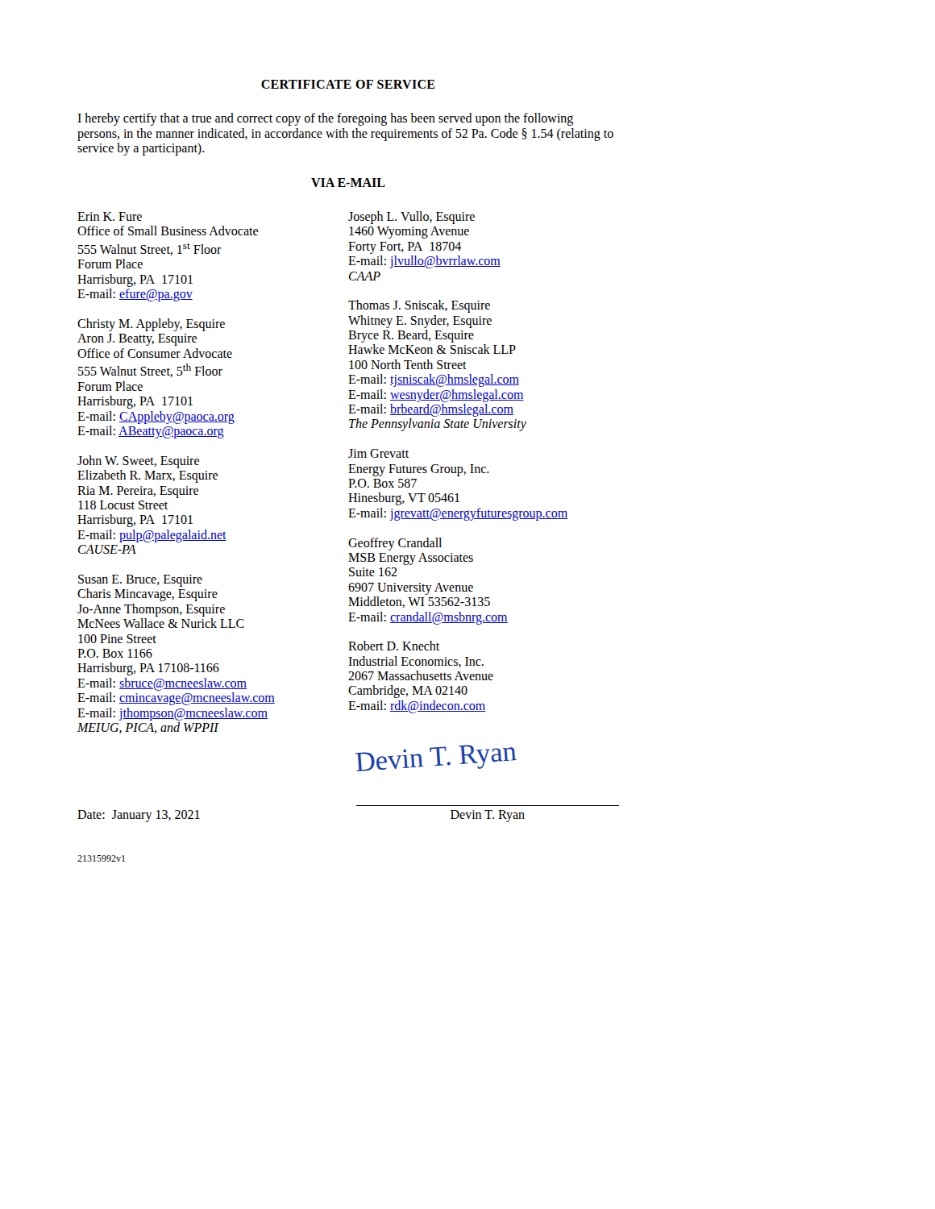Certificate of Service
I hereby certify that a true and correct copy of the foregoing has been served upon the following persons, in the manner indicated, in accordance with the requirements of 52 Pa. Code § 1.54 (relating to service by a participant).
VIA E-MAIL
| Erin K. Fure Office of Small Business Advocate 555 Walnut Street, 1 st Floor Forum Place Harrisburg, PA 17101 E-mail: efure@pa.gov Christy M. Appleby, Esquire Aron J. Beatty, Esquire Office of Consumer Advocate 555 Walnut Street, 5 th Floor Forum Place Harrisburg, PA 17101 E-mail: CAppleby@paoca.org E-mail: ABeatty@paoca.org John W. Sweet, Esquire Elizabeth R. Marx, Esquire Ria M. Pereira, Esquire 118 Locust Street Harrisburg, PA 17101 E-mail: pulp@palegalaid.net CAUSE-PA Susan E. Bruce, Esquire Charis Mincavage, Esquire Jo-Anne Thompson, Esquire McNees Wallace & Nurick LLC 100 Pine Street P.O. Box 1166 Harrisburg, PA 17108-1166 E-mail: sbruce@mcneeslaw.com E-mail: cmincavage@mcneeslaw.com E-mail: jthompson@mcneeslaw.com MEIUG, PICA, and WPPII | Joseph L. Vullo, Esquire 1460 Wyoming Avenue Forty Fort, PA 18704 E-mail: jlvullo@bvrrlaw.com CAAP Thomas J. Sniscak, Esquire Whitney E. Snyder, Esquire Bryce R. Beard, Esquire Hawke McKeon & Sniscak LLP 100 North Tenth Street E-mail: tjsniscak@hmslegal.com E-mail: wesnyder@hmslegal.com E-mail: brbeard@hmslegal.com The Pennsylvania State University Jim Grevatt Energy Futures Group, Inc. P.O. Box 587 Hinesburg, VT 05461 E-mail: jgrevatt@energyfuturesgroup.com Geoffrey Crandall MSB Energy Associates Suite 162 6907 University Avenue Middleton, WI 53562-3135 E-mail: crandall@msbnrg.com Robert D. Knecht Industrial Economics, Inc. 2067 Massachusetts Avenue Cambridge, MA 02140 E-mail: rdk@indecon.com |
| Date: January 13, 2021 | Devin T. Ryan Devin T. Ryan |
21315992v1